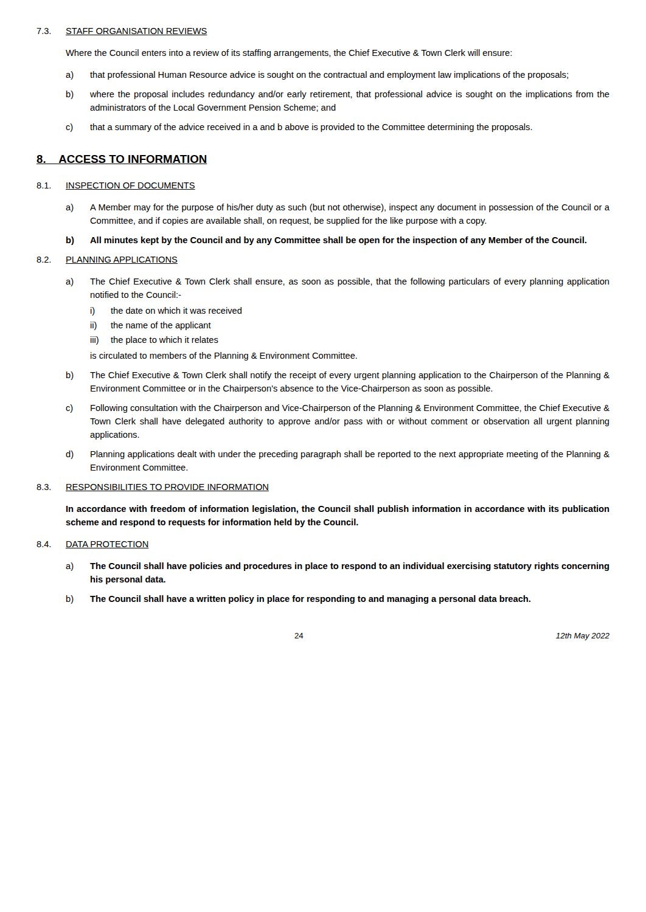7.3.
STAFF ORGANISATION REVIEWS
Where the Council enters into a review of its staffing arrangements, the Chief Executive & Town Clerk will ensure:
a) that professional Human Resource advice is sought on the contractual and employment law implications of the proposals;
b) where the proposal includes redundancy and/or early retirement, that professional advice is sought on the implications from the administrators of the Local Government Pension Scheme; and
c) that a summary of the advice received in a and b above is provided to the Committee determining the proposals.
8. ACCESS TO INFORMATION
8.1.
INSPECTION OF DOCUMENTS
a) A Member may for the purpose of his/her duty as such (but not otherwise), inspect any document in possession of the Council or a Committee, and if copies are available shall, on request, be supplied for the like purpose with a copy.
b) All minutes kept by the Council and by any Committee shall be open for the inspection of any Member of the Council.
8.2.
PLANNING APPLICATIONS
a) The Chief Executive & Town Clerk shall ensure, as soon as possible, that the following particulars of every planning application notified to the Council:-
i) the date on which it was received
ii) the name of the applicant
iii) the place to which it relates
is circulated to members of the Planning & Environment Committee.
b) The Chief Executive & Town Clerk shall notify the receipt of every urgent planning application to the Chairperson of the Planning & Environment Committee or in the Chairperson's absence to the Vice-Chairperson as soon as possible.
c) Following consultation with the Chairperson and Vice-Chairperson of the Planning & Environment Committee, the Chief Executive & Town Clerk shall have delegated authority to approve and/or pass with or without comment or observation all urgent planning applications.
d) Planning applications dealt with under the preceding paragraph shall be reported to the next appropriate meeting of the Planning & Environment Committee.
8.3.
RESPONSIBILITIES TO PROVIDE INFORMATION
In accordance with freedom of information legislation, the Council shall publish information in accordance with its publication scheme and respond to requests for information held by the Council.
8.4.
DATA PROTECTION
a) The Council shall have policies and procedures in place to respond to an individual exercising statutory rights concerning his personal data.
b) The Council shall have a written policy in place for responding to and managing a personal data breach.
24 12th May 2022